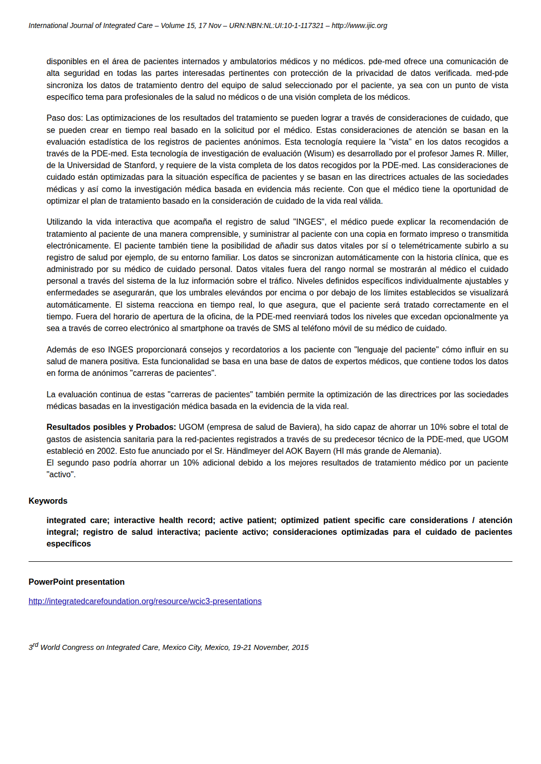International Journal of Integrated Care – Volume 15, 17 Nov – URN:NBN:NL:UI:10-1-117321 – http://www.ijic.org
disponibles en el área de pacientes internados y ambulatorios médicos y no médicos. pde-med ofrece una comunicación de alta seguridad en todas las partes interesadas pertinentes con protección de la privacidad de datos verificada. med-pde sincroniza los datos de tratamiento dentro del equipo de salud seleccionado por el paciente, ya sea con un punto de vista específico tema para profesionales de la salud no médicos o de una visión completa de los médicos.
Paso dos: Las optimizaciones de los resultados del tratamiento se pueden lograr a través de consideraciones de cuidado, que se pueden crear en tiempo real basado en la solicitud por el médico. Estas consideraciones de atención se basan en la evaluación estadística de los registros de pacientes anónimos. Esta tecnología requiere la "vista" en los datos recogidos a través de la PDE-med. Esta tecnología de investigación de evaluación (Wisum) es desarrollado por el profesor James R. Miller, de la Universidad de Stanford, y requiere de la vista completa de los datos recogidos por la PDE-med. Las consideraciones de cuidado están optimizadas para la situación específica de pacientes y se basan en las directrices actuales de las sociedades médicas y así como la investigación médica basada en evidencia más reciente. Con que el médico tiene la oportunidad de optimizar el plan de tratamiento basado en la consideración de cuidado de la vida real válida.
Utilizando la vida interactiva que acompaña el registro de salud "INGES", el médico puede explicar la recomendación de tratamiento al paciente de una manera comprensible, y suministrar al paciente con una copia en formato impreso o transmitida electrónicamente. El paciente también tiene la posibilidad de añadir sus datos vitales por sí o telemétricamente subirlo a su registro de salud por ejemplo, de su entorno familiar. Los datos se sincronizan automáticamente con la historia clínica, que es administrado por su médico de cuidado personal. Datos vitales fuera del rango normal se mostrarán al médico el cuidado personal a través del sistema de la luz información sobre el tráfico. Niveles definidos específicos individualmente ajustables y enfermedades se asegurarán, que los umbrales elevándos por encima o por debajo de los límites establecidos se visualizará automáticamente. El sistema reacciona en tiempo real, lo que asegura, que el paciente será tratado correctamente en el tiempo. Fuera del horario de apertura de la oficina, de la PDE-med reenviará todos los niveles que excedan opcionalmente ya sea a través de correo electrónico al smartphone oa través de SMS al teléfono móvil de su médico de cuidado.
Además de eso INGES proporcionará consejos y recordatorios a los paciente con "lenguaje del paciente" cómo influir en su salud de manera positiva. Esta funcionalidad se basa en una base de datos de expertos médicos, que contiene todos los datos en forma de anónimos "carreras de pacientes".
La evaluación continua de estas "carreras de pacientes" también permite la optimización de las directrices por las sociedades médicas basadas en la investigación médica basada en la evidencia de la vida real.
Resultados posibles y Probados: UGOM (empresa de salud de Baviera), ha sido capaz de ahorrar un 10% sobre el total de gastos de asistencia sanitaria para la red-pacientes registrados a través de su predecesor técnico de la PDE-med, que UGOM estableció en 2002. Esto fue anunciado por el Sr. Händlmeyer del AOK Bayern (HI más grande de Alemania).
El segundo paso podría ahorrar un 10% adicional debido a los mejores resultados de tratamiento médico por un paciente "activo".
Keywords
integrated care; interactive health record; active patient; optimized patient specific care considerations / atención integral; registro de salud interactiva; paciente activo; consideraciones optimizadas para el cuidado de pacientes específicos
PowerPoint presentation
http://integratedcarefoundation.org/resource/wcic3-presentations
3rd World Congress on Integrated Care, Mexico City, Mexico, 19-21 November, 2015